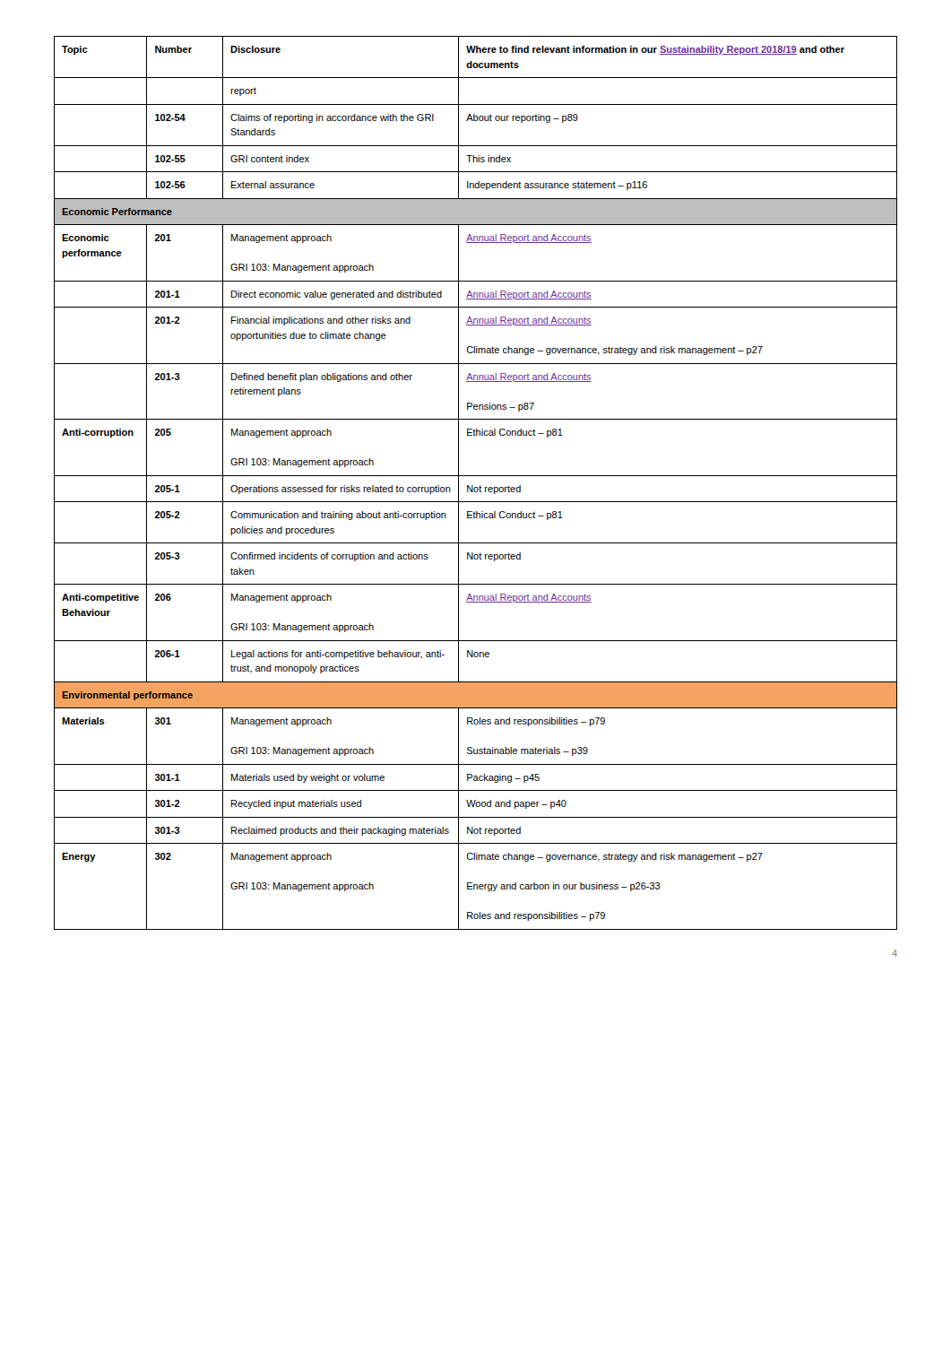| Topic | Number | Disclosure | Where to find relevant information in our Sustainability Report 2018/19 and other documents |
| --- | --- | --- | --- |
| | | report | |
| | 102-54 | Claims of reporting in accordance with the GRI Standards | About our reporting – p89 |
| | 102-55 | GRI content index | This index |
| | 102-56 | External assurance | Independent assurance statement – p116 |
| Economic Performance |
| Economic performance | 201 | Management approach GRI 103: Management approach | Annual Report and Accounts |
| | 201-1 | Direct economic value generated and distributed | Annual Report and Accounts |
| | 201-2 | Financial implications and other risks and opportunities due to climate change | Annual Report and Accounts Climate change – governance, strategy and risk management – p27 |
| | 201-3 | Defined benefit plan obligations and other retirement plans | Annual Report and Accounts Pensions – p87 |
| Anti-corruption | 205 | Management approach GRI 103: Management approach | Ethical Conduct – p81 |
| | 205-1 | Operations assessed for risks related to corruption | Not reported |
| | 205-2 | Communication and training about anti-corruption policies and procedures | Ethical Conduct – p81 |
| | 205-3 | Confirmed incidents of corruption and actions taken | Not reported |
| Anti-competitive Behaviour | 206 | Management approach GRI 103: Management approach | Annual Report and Accounts |
| | 206-1 | Legal actions for anti-competitive behaviour, anti-trust, and monopoly practices | None |
| Environmental performance |
| Materials | 301 | Management approach GRI 103: Management approach | Roles and responsibilities – p79 Sustainable materials – p39 |
| | 301-1 | Materials used by weight or volume | Packaging – p45 |
| | 301-2 | Recycled input materials used | Wood and paper – p40 |
| | 301-3 | Reclaimed products and their packaging materials | Not reported |
| Energy | 302 | Management approach GRI 103: Management approach | Climate change – governance, strategy and risk management – p27 Energy and carbon in our business – p26-33 Roles and responsibilities – p79 |
4